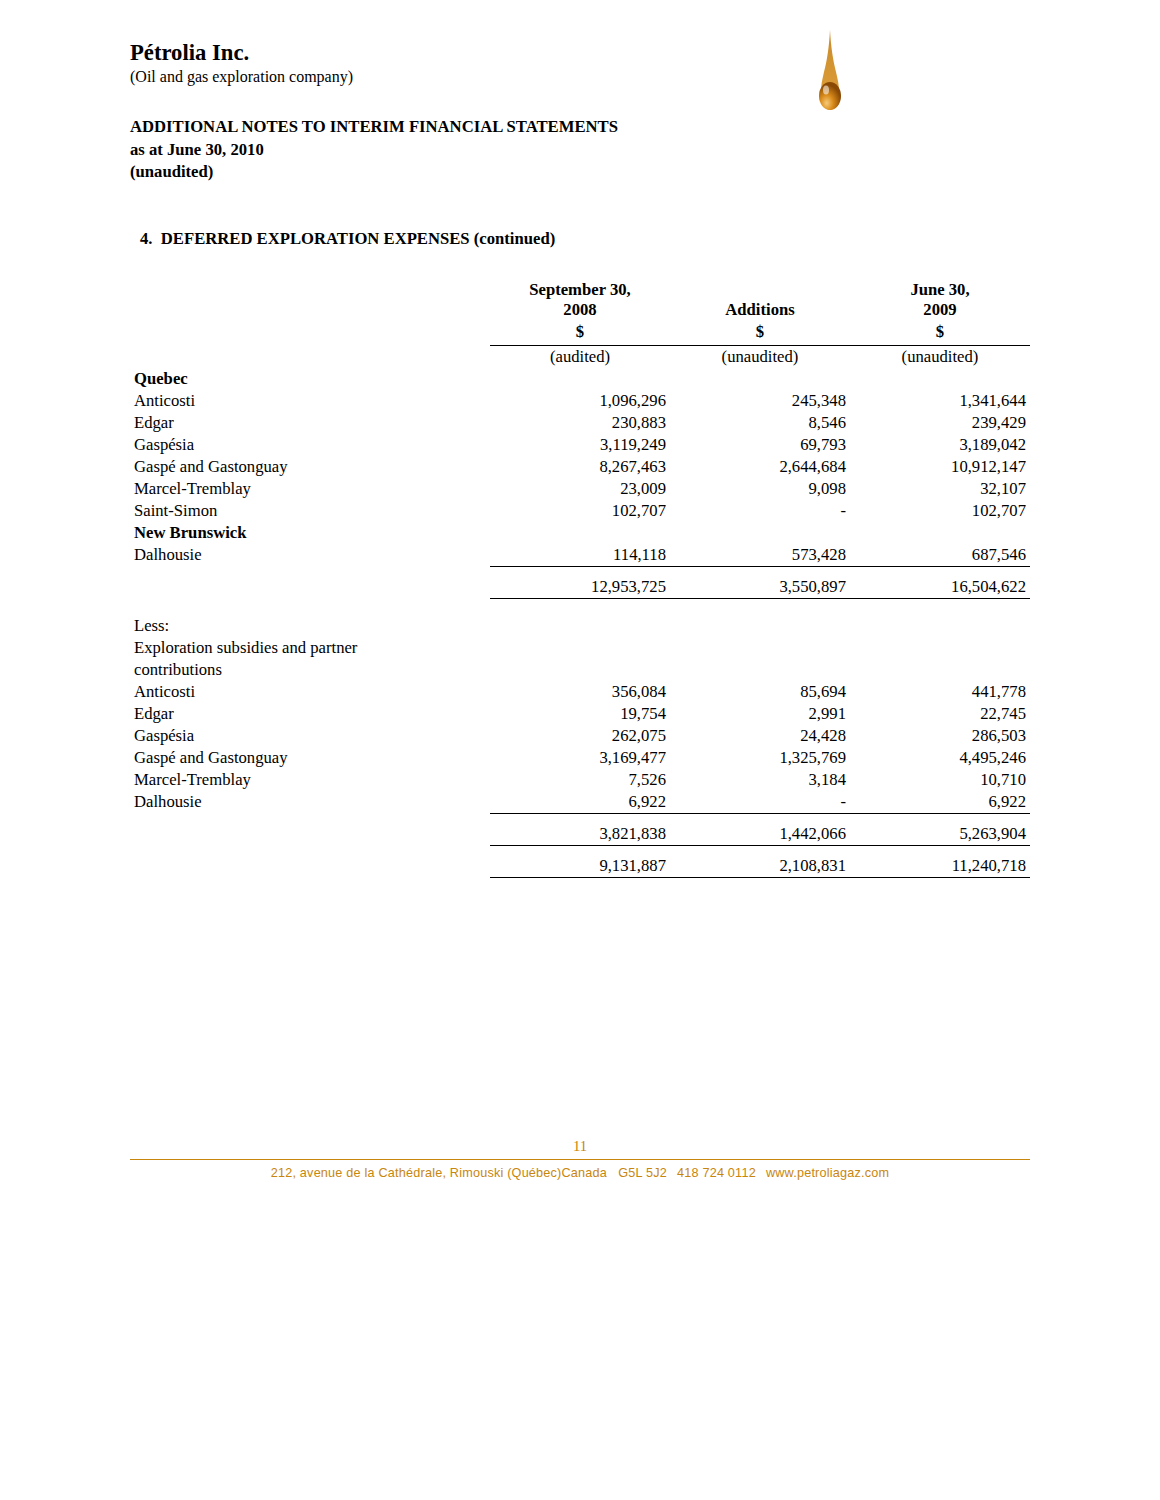Pétrolia Inc.
(Oil and gas exploration company)
ADDITIONAL NOTES TO INTERIM FINANCIAL STATEMENTS
as at June 30, 2010
(unaudited)
4. DEFERRED EXPLORATION EXPENSES (continued)
| | September 30, 2008 | Additions | June 30, 2009 |
| | $ | $ | $ |
| | (audited) | (unaudited) | (unaudited) |
| Quebec | | | |
| Anticosti | 1,096,296 | 245,348 | 1,341,644 |
| Edgar | 230,883 | 8,546 | 239,429 |
| Gaspésia | 3,119,249 | 69,793 | 3,189,042 |
| Gaspé and Gastonguay | 8,267,463 | 2,644,684 | 10,912,147 |
| Marcel-Tremblay | 23,009 | 9,098 | 32,107 |
| Saint-Simon | 102,707 | - | 102,707 |
| New Brunswick | | | |
| Dalhousie | 114,118 | 573,428 | 687,546 |
| | 12,953,725 | 3,550,897 | 16,504,622 |
| Less: | | | |
| Exploration subsidies and partner | | | |
| contributions | | | |
| Anticosti | 356,084 | 85,694 | 441,778 |
| Edgar | 19,754 | 2,991 | 22,745 |
| Gaspésia | 262,075 | 24,428 | 286,503 |
| Gaspé and Gastonguay | 3,169,477 | 1,325,769 | 4,495,246 |
| Marcel-Tremblay | 7,526 | 3,184 | 10,710 |
| Dalhousie | 6,922 | - | 6,922 |
| | 3,821,838 | 1,442,066 | 5,263,904 |
| | 9,131,887 | 2,108,831 | 11,240,718 |
11
212, avenue de la Cathédrale, Rimouski (Québec)Canada G5L 5J2418 724 0112 www.petroliagaz.com